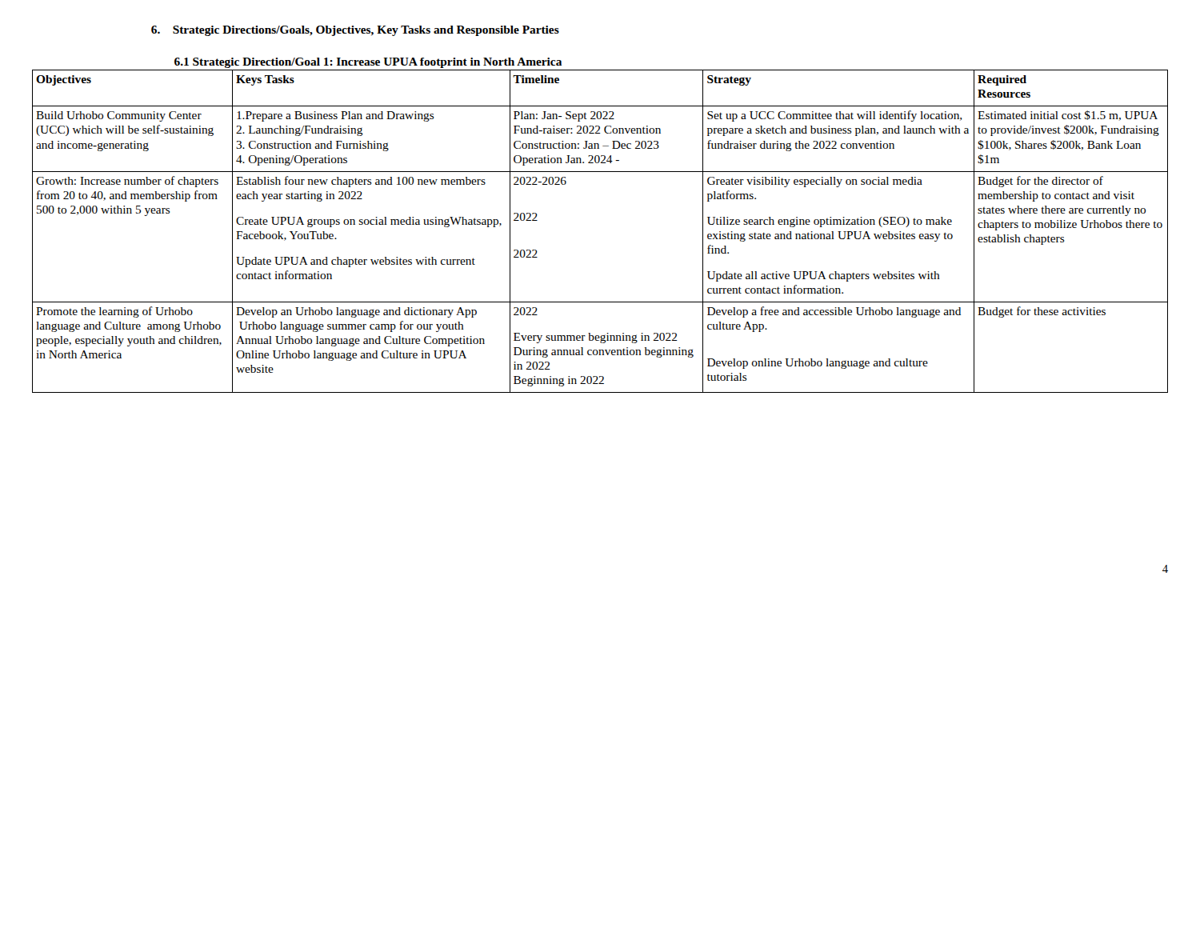6. Strategic Directions/Goals, Objectives, Key Tasks and Responsible Parties
6.1 Strategic Direction/Goal 1: Increase UPUA footprint in North America
| Objectives | Keys Tasks | Timeline | Strategy | Required Resources |
| --- | --- | --- | --- | --- |
| Build Urhobo Community Center (UCC) which will be self-sustaining and income-generating | 1.Prepare a Business Plan and Drawings 2. Launching/Fundraising 3. Construction and Furnishing 4. Opening/Operations | Plan: Jan- Sept 2022 Fund-raiser: 2022 Convention Construction: Jan – Dec 2023 Operation Jan. 2024 - | Set up a UCC Committee that will identify location, prepare a sketch and business plan, and launch with a fundraiser during the 2022 convention | Estimated initial cost $1.5 m, UPUA to provide/invest $200k, Fundraising $100k, Shares $200k, Bank Loan $1m |
| Growth: Increase number of chapters from 20 to 40, and membership from 500 to 2,000 within 5 years | Establish four new chapters and 100 new members each year starting in 2022 Create UPUA groups on social media usingWhatsapp, Facebook, YouTube. Update UPUA and chapter websites with current contact information | 2022-2026 2022 2022 | Greater visibility especially on social media platforms. Utilize search engine optimization (SEO) to make existing state and national UPUA websites easy to find. Update all active UPUA chapters websites with current contact information. | Budget for the director of membership to contact and visit states where there are currently no chapters to mobilize Urhobos there to establish chapters |
| Promote the learning of Urhobo language and Culture among Urhobo people, especially youth and children, in North America | Develop an Urhobo language and dictionary App Urhobo language summer camp for our youth Annual Urhobo language and Culture Competition Online Urhobo language and Culture in UPUA website | 2022 Every summer beginning in 2022 During annual convention beginning in 2022 Beginning in 2022 | Develop a free and accessible Urhobo language and culture App. Develop online Urhobo language and culture tutorials | Budget for these activities |
4